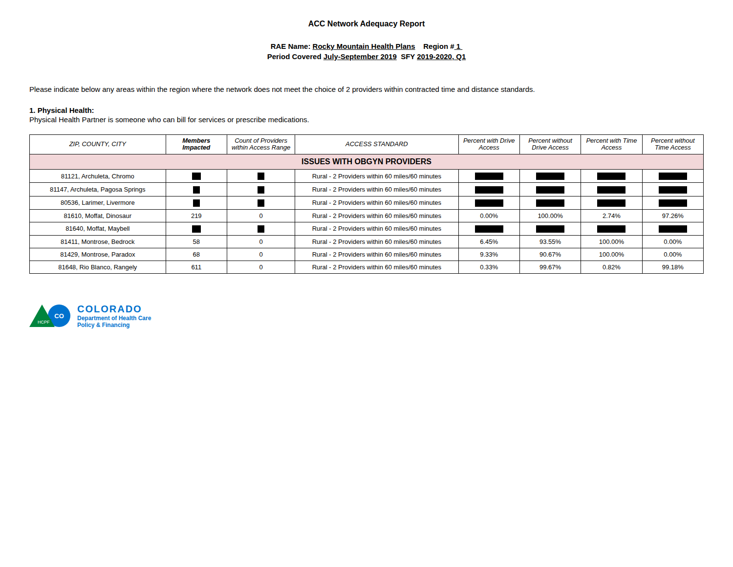ACC Network Adequacy Report
RAE Name: Rocky Mountain Health Plans Region # 1
Period Covered July-September 2019 SFY 2019-2020, Q1
Please indicate below any areas within the region where the network does not meet the choice of 2 providers within contracted time and distance standards.
1. Physical Health:
Physical Health Partner is someone who can bill for services or prescribe medications.
| ISSUES WITH OBGYN PROVIDERS |
| ZIP, COUNTY, CITY | Members Impacted | Count of Providers within Access Range | ACCESS STANDARD | Percent with Drive Access | Percent without Drive Access | Percent with Time Access | Percent without Time Access |
| 81121, Archuleta, Chromo | | | Rural - 2 Providers within 60 miles/60 minutes | | | | |
| 81147, Archuleta, Pagosa Springs | | | Rural - 2 Providers within 60 miles/60 minutes | | | | |
| 80536, Larimer, Livermore | | | Rural - 2 Providers within 60 miles/60 minutes | | | | |
| 81610, Moffat, Dinosaur | 219 | 0 | Rural - 2 Providers within 60 miles/60 minutes | 0.00% | 100.00% | 2.74% | 97.26% |
| 81640, Moffat, Maybell | | | Rural - 2 Providers within 60 miles/60 minutes | | | | |
| 81411, Montrose, Bedrock | 58 | 0 | Rural - 2 Providers within 60 miles/60 minutes | 6.45% | 93.55% | 100.00% | 0.00% |
| 81429, Montrose, Paradox | 68 | 0 | Rural - 2 Providers within 60 miles/60 minutes | 9.33% | 90.67% | 100.00% | 0.00% |
| 81648, Rio Blanco, Rangely | 611 | 0 | Rural - 2 Providers within 60 miles/60 minutes | 0.33% | 99.67% | 0.82% | 99.18% |
HCPF
CO
COLORADO
Department of Health Care
Policy & Financing